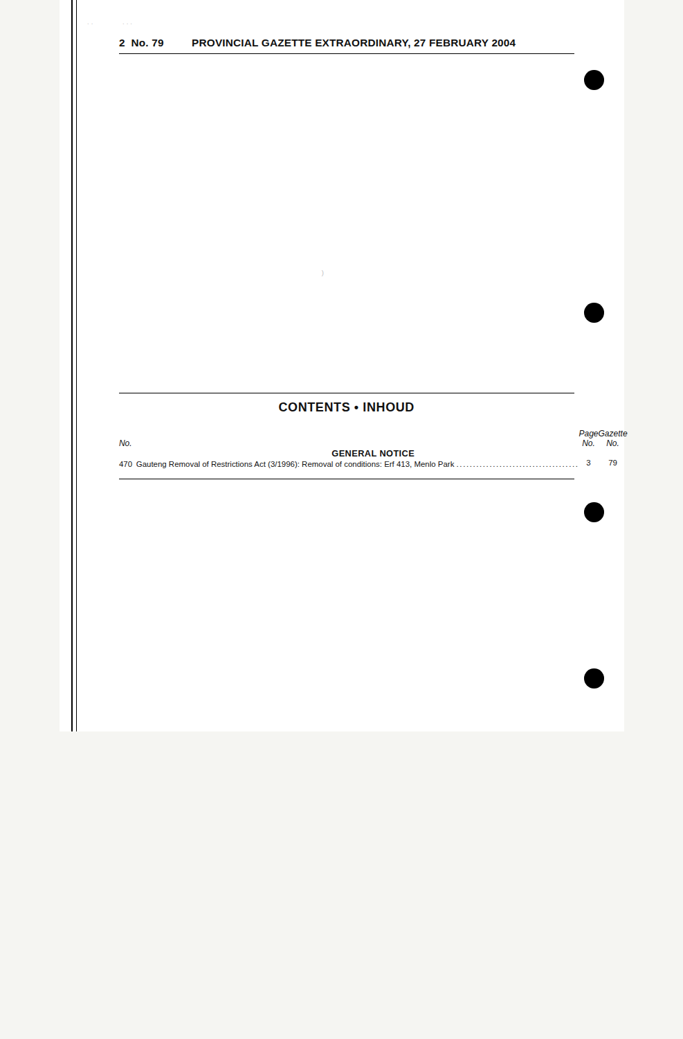· · · · ·
2 No. 79 PROVINCIAL GAZETTE EXTRAORDINARY, 27 FEBRUARY 2004
)
CONTENTS • INHOUD
| No. | | Page No. | Gazette No. |
| --- | --- | --- | --- |
| GENERAL NOTICE |
| 470 | Gauteng Removal of Restrictions Act (3/1996): Removal of conditions: Erf 413, Menlo Park ..................................... | 3 | 79 |